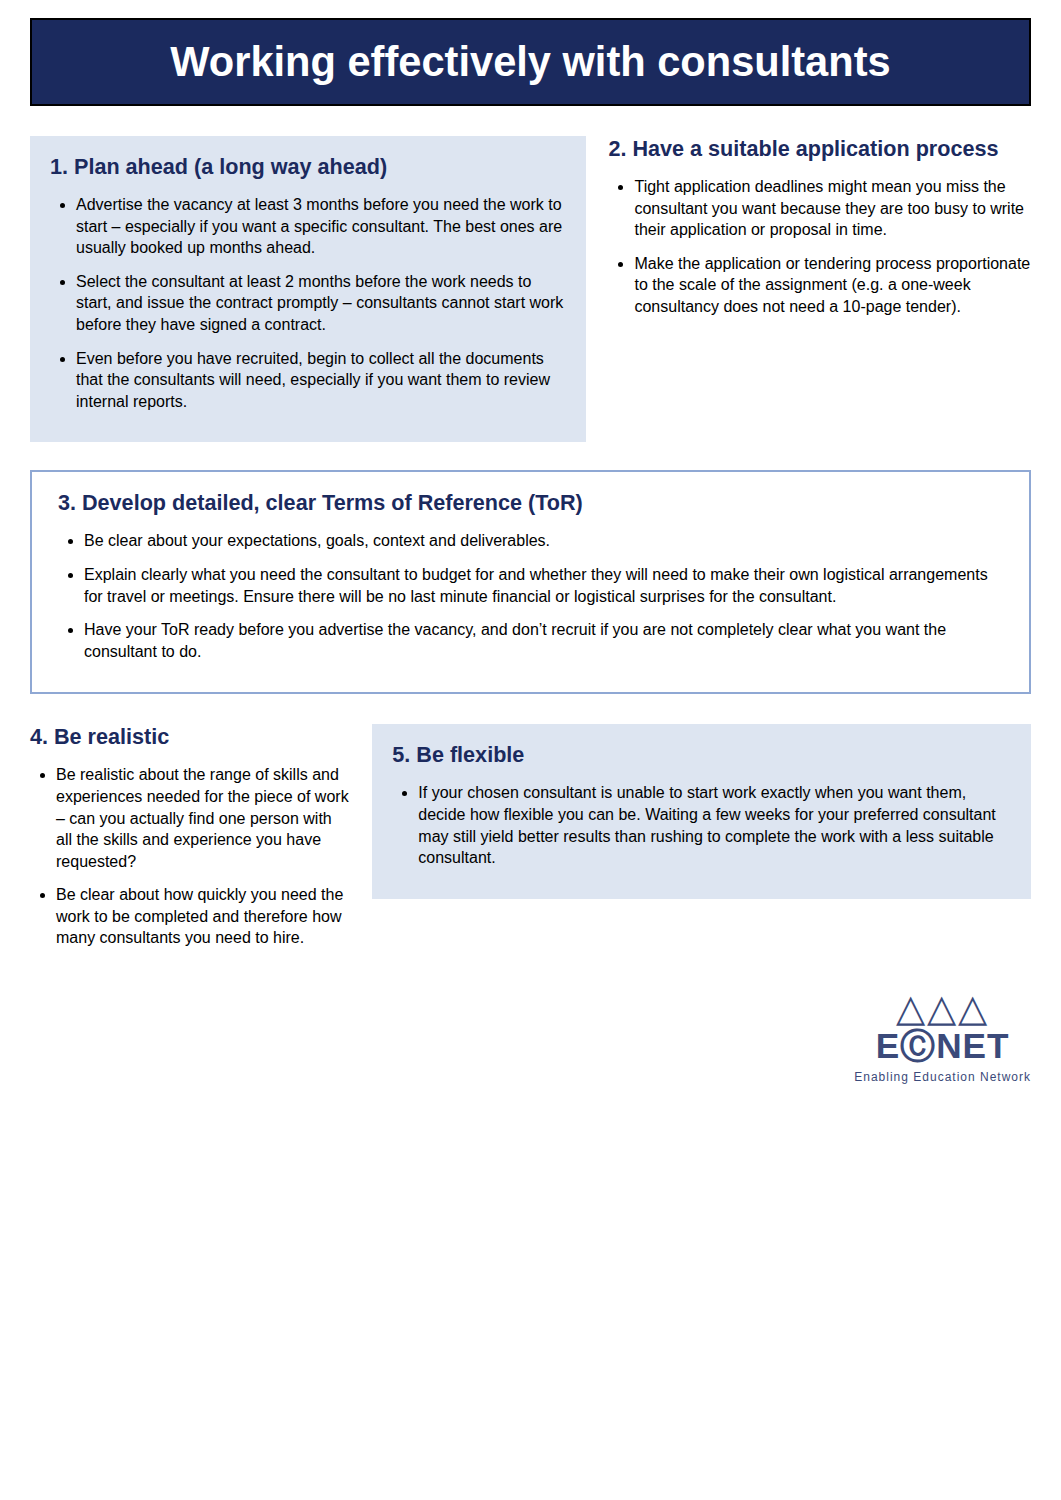Working effectively with consultants
1. Plan ahead (a long way ahead)
Advertise the vacancy at least 3 months before you need the work to start – especially if you want a specific consultant. The best ones are usually booked up months ahead.
Select the consultant at least 2 months before the work needs to start, and issue the contract promptly – consultants cannot start work before they have signed a contract.
Even before you have recruited, begin to collect all the documents that the consultants will need, especially if you want them to review internal reports.
2. Have a suitable application process
Tight application deadlines might mean you miss the consultant you want because they are too busy to write their application or proposal in time.
Make the application or tendering process proportionate to the scale of the assignment (e.g. a one-week consultancy does not need a 10-page tender).
3. Develop detailed, clear Terms of Reference (ToR)
Be clear about your expectations, goals, context and deliverables.
Explain clearly what you need the consultant to budget for and whether they will need to make their own logistical arrangements for travel or meetings. Ensure there will be no last minute financial or logistical surprises for the consultant.
Have your ToR ready before you advertise the vacancy, and don’t recruit if you are not completely clear what you want the consultant to do.
4. Be realistic
Be realistic about the range of skills and experiences needed for the piece of work – can you actually find one person with all the skills and experience you have requested?
Be clear about how quickly you need the work to be completed and therefore how many consultants you need to hire.
5. Be flexible
If your chosen consultant is unable to start work exactly when you want them, decide how flexible you can be. Waiting a few weeks for your preferred consultant may still yield better results than rushing to complete the work with a less suitable consultant.
△△△
EⒸNET
Enabling Education Network